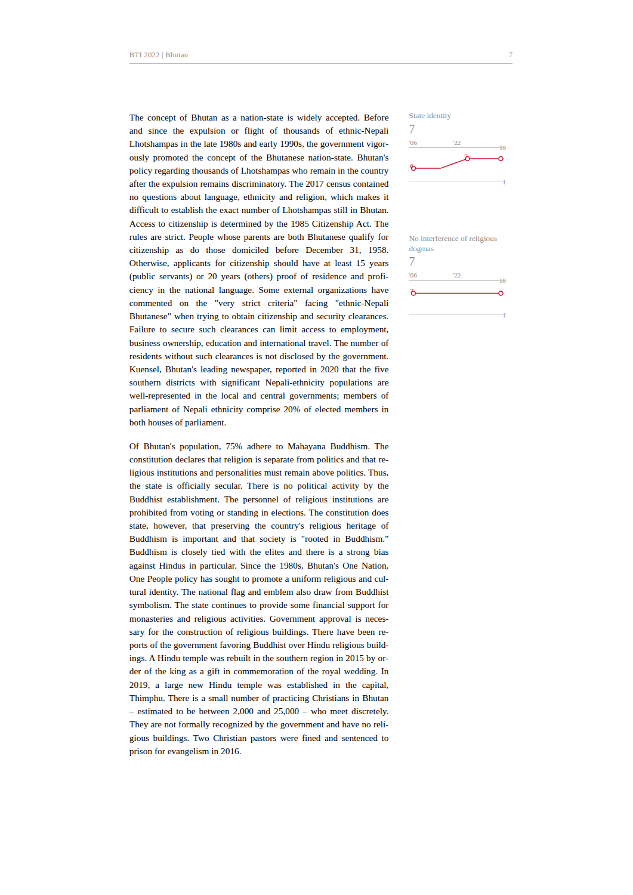BTI 2022 | Bhutan
7
The concept of Bhutan as a nation-state is widely accepted. Before and since the expulsion or flight of thousands of ethnic-Nepali Lhotshampas in the late 1980s and early 1990s, the government vigorously promoted the concept of the Bhutanese nation-state. Bhutan's policy regarding thousands of Lhotshampas who remain in the country after the expulsion remains discriminatory. The 2017 census contained no questions about language, ethnicity and religion, which makes it difficult to establish the exact number of Lhotshampas still in Bhutan. Access to citizenship is determined by the 1985 Citizenship Act. The rules are strict. People whose parents are both Bhutanese qualify for citizenship as do those domiciled before December 31, 1958. Otherwise, applicants for citizenship should have at least 15 years (public servants) or 20 years (others) proof of residence and proficiency in the national language. Some external organizations have commented on the "very strict criteria" facing "ethnic-Nepali Bhutanese" when trying to obtain citizenship and security clearances. Failure to secure such clearances can limit access to employment, business ownership, education and international travel. The number of residents without such clearances is not disclosed by the government. Kuensel, Bhutan's leading newspaper, reported in 2020 that the five southern districts with significant Nepali-ethnicity populations are well-represented in the local and central governments; members of parliament of Nepali ethnicity comprise 20% of elected members in both houses of parliament.
Of Bhutan's population, 75% adhere to Mahayana Buddhism. The constitution declares that religion is separate from politics and that religious institutions and personalities must remain above politics. Thus, the state is officially secular. There is no political activity by the Buddhist establishment. The personnel of religious institutions are prohibited from voting or standing in elections. The constitution does state, however, that preserving the country's religious heritage of Buddhism is important and that society is "rooted in Buddhism." Buddhism is closely tied with the elites and there is a strong bias against Hindus in particular. Since the 1980s, Bhutan's One Nation, One People policy has sought to promote a uniform religious and cultural identity. The national flag and emblem also draw from Buddhist symbolism. The state continues to provide some financial support for monasteries and religious activities. Government approval is necessary for the construction of religious buildings. There have been reports of the government favoring Buddhist over Hindu religious buildings. A Hindu temple was rebuilt in the southern region in 2015 by order of the king as a gift in commemoration of the royal wedding. In 2019, a large new Hindu temple was established in the capital, Thimphu. There is a small number of practicing Christians in Bhutan – estimated to be between 2,000 and 25,000 – who meet discretely. They are not formally recognized by the government and have no religious buildings. Two Christian pastors were fined and sentenced to prison for evangelism in 2016.
State identity
7
'06
'22
10
1
6
7
No interference of religious dogmas
7
'06
'22
10
1
7